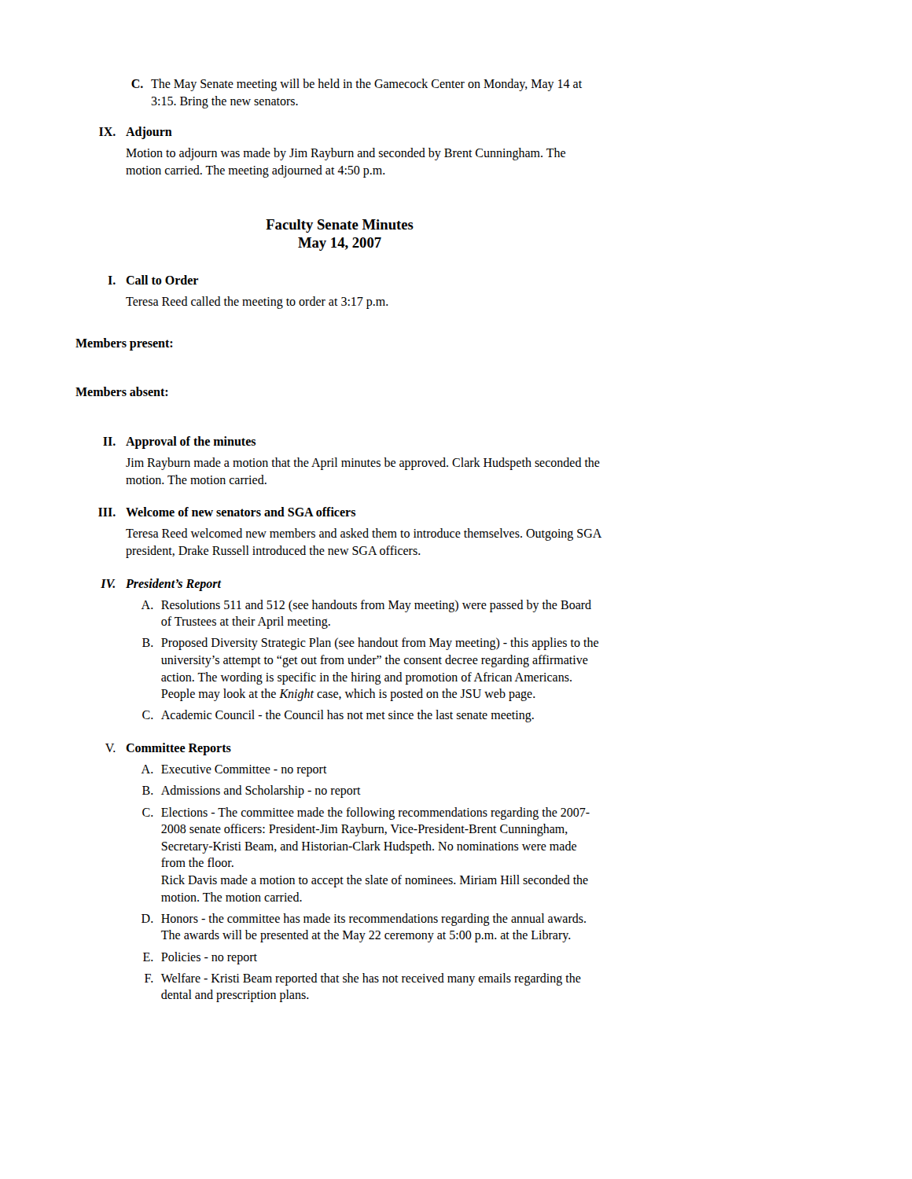C.
The May Senate meeting will be held in the Gamecock Center on Monday, May 14 at 3:15. Bring the new senators.
IX.
Adjourn
Motion to adjourn was made by Jim Rayburn and seconded by Brent Cunningham. The motion carried. The meeting adjourned at 4:50 p.m.
Faculty Senate Minutes May 14, 2007
I.
Call to Order
Teresa Reed called the meeting to order at 3:17 p.m.
Members present:
Members absent:
II.
Approval of the minutes
Jim Rayburn made a motion that the April minutes be approved. Clark Hudspeth seconded the motion. The motion carried.
III.
Welcome of new senators and SGA officers
Teresa Reed welcomed new members and asked them to introduce themselves. Outgoing SGA president, Drake Russell introduced the new SGA officers.
IV.
President’s Report
A.
Resolutions 511 and 512 (see handouts from May meeting) were passed by the Board of Trustees at their April meeting.
B.
Proposed Diversity Strategic Plan (see handout from May meeting) - this applies to the university’s attempt to “get out from under” the consent decree regarding affirmative action. The wording is specific in the hiring and promotion of African Americans. People may look at the Knight case, which is posted on the JSU web page.
C.
Academic Council - the Council has not met since the last senate meeting.
V.
Committee Reports
A.
Executive Committee - no report
B.
Admissions and Scholarship - no report
C.
Elections - The committee made the following recommendations regarding the 2007-2008 senate officers: President-Jim Rayburn, Vice-President-Brent Cunningham, Secretary-Kristi Beam, and Historian-Clark Hudspeth. No nominations were made from the floor.
Rick Davis made a motion to accept the slate of nominees. Miriam Hill seconded the motion. The motion carried.
D.
Honors - the committee has made its recommendations regarding the annual awards. The awards will be presented at the May 22 ceremony at 5:00 p.m. at the Library.
E.
Policies - no report
F.
Welfare - Kristi Beam reported that she has not received many emails regarding the dental and prescription plans.